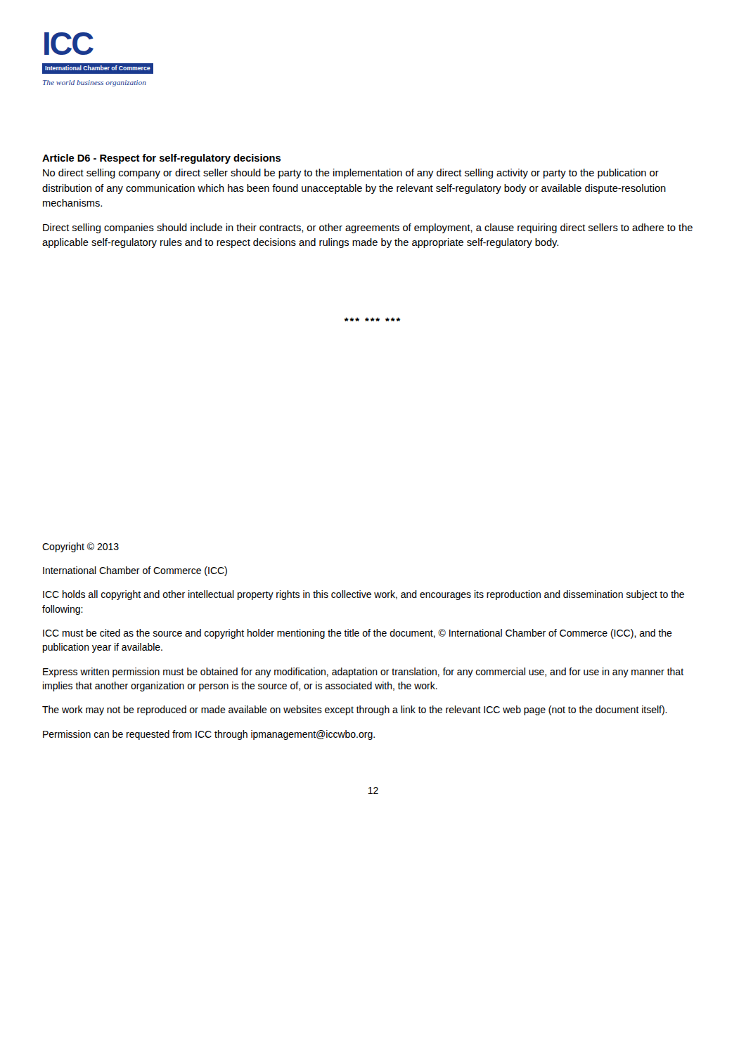ICC
International Chamber of Commerce
The world business organization
Article D6 - Respect for self-regulatory decisions
No direct selling company or direct seller should be party to the implementation of any direct selling activity or party to the publication or distribution of any communication which has been found unacceptable by the relevant self-regulatory body or available dispute-resolution mechanisms.
Direct selling companies should include in their contracts, or other agreements of employment, a clause requiring direct sellers to adhere to the applicable self-regulatory rules and to respect decisions and rulings made by the appropriate self-regulatory body.
*** *** ***
Copyright © 2013
International Chamber of Commerce (ICC)
ICC holds all copyright and other intellectual property rights in this collective work, and encourages its reproduction and dissemination subject to the following:
ICC must be cited as the source and copyright holder mentioning the title of the document, © International Chamber of Commerce (ICC), and the publication year if available.
Express written permission must be obtained for any modification, adaptation or translation, for any commercial use, and for use in any manner that implies that another organization or person is the source of, or is associated with, the work.
The work may not be reproduced or made available on websites except through a link to the relevant ICC web page (not to the document itself).
Permission can be requested from ICC through ipmanagement@iccwbo.org.
12